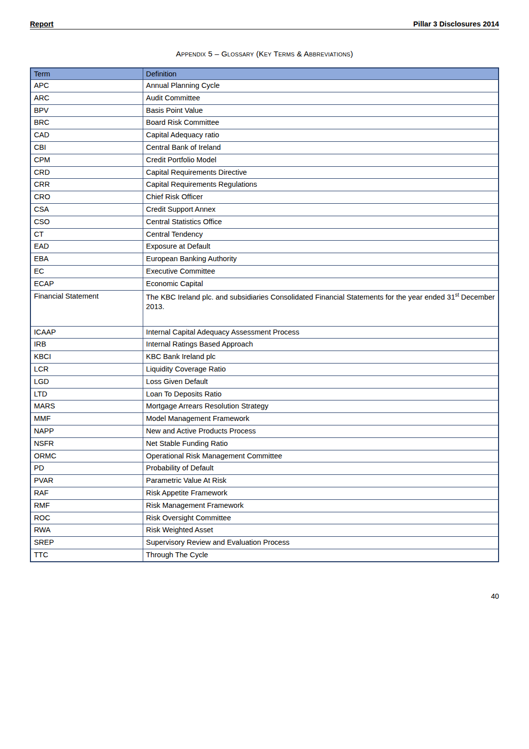Report Pillar 3 Disclosures 2014
Appendix 5 – Glossary (Key Terms & Abbreviations)
| Term | Definition |
| --- | --- |
| APC | Annual Planning Cycle |
| ARC | Audit Committee |
| BPV | Basis Point Value |
| BRC | Board Risk Committee |
| CAD | Capital Adequacy ratio |
| CBI | Central Bank of Ireland |
| CPM | Credit Portfolio Model |
| CRD | Capital Requirements Directive |
| CRR | Capital Requirements Regulations |
| CRO | Chief Risk Officer |
| CSA | Credit Support Annex |
| CSO | Central Statistics Office |
| CT | Central Tendency |
| EAD | Exposure at Default |
| EBA | European Banking Authority |
| EC | Executive Committee |
| ECAP | Economic Capital |
| Financial Statement | The KBC Ireland plc. and subsidiaries Consolidated Financial Statements for the year ended 31 st December 2013. |
| ICAAP | Internal Capital Adequacy Assessment Process |
| IRB | Internal Ratings Based Approach |
| KBCI | KBC Bank Ireland plc |
| LCR | Liquidity Coverage Ratio |
| LGD | Loss Given Default |
| LTD | Loan To Deposits Ratio |
| MARS | Mortgage Arrears Resolution Strategy |
| MMF | Model Management Framework |
| NAPP | New and Active Products Process |
| NSFR | Net Stable Funding Ratio |
| ORMC | Operational Risk Management Committee |
| PD | Probability of Default |
| PVAR | Parametric Value At Risk |
| RAF | Risk Appetite Framework |
| RMF | Risk Management Framework |
| ROC | Risk Oversight Committee |
| RWA | Risk Weighted Asset |
| SREP | Supervisory Review and Evaluation Process |
| TTC | Through The Cycle |
40